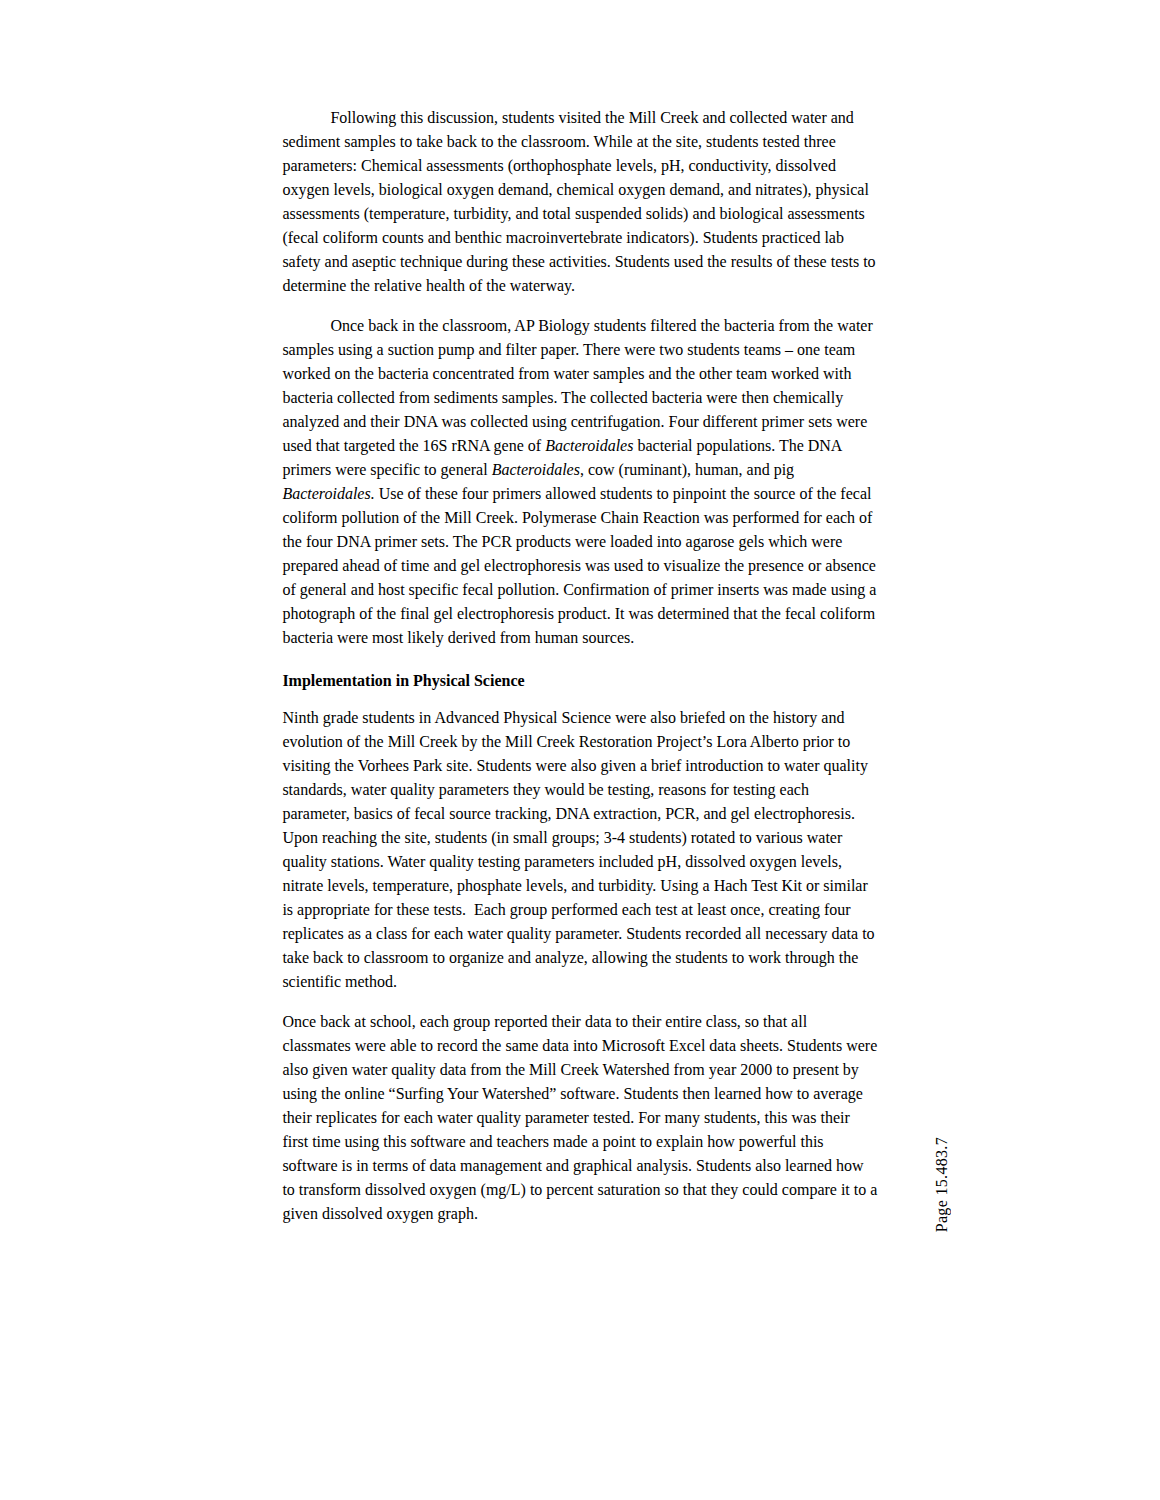Following this discussion, students visited the Mill Creek and collected water and sediment samples to take back to the classroom. While at the site, students tested three parameters: Chemical assessments (orthophosphate levels, pH, conductivity, dissolved oxygen levels, biological oxygen demand, chemical oxygen demand, and nitrates), physical assessments (temperature, turbidity, and total suspended solids) and biological assessments (fecal coliform counts and benthic macroinvertebrate indicators). Students practiced lab safety and aseptic technique during these activities. Students used the results of these tests to determine the relative health of the waterway.
Once back in the classroom, AP Biology students filtered the bacteria from the water samples using a suction pump and filter paper. There were two students teams – one team worked on the bacteria concentrated from water samples and the other team worked with bacteria collected from sediments samples. The collected bacteria were then chemically analyzed and their DNA was collected using centrifugation. Four different primer sets were used that targeted the 16S rRNA gene of Bacteroidales bacterial populations. The DNA primers were specific to general Bacteroidales, cow (ruminant), human, and pig Bacteroidales. Use of these four primers allowed students to pinpoint the source of the fecal coliform pollution of the Mill Creek. Polymerase Chain Reaction was performed for each of the four DNA primer sets. The PCR products were loaded into agarose gels which were prepared ahead of time and gel electrophoresis was used to visualize the presence or absence of general and host specific fecal pollution. Confirmation of primer inserts was made using a photograph of the final gel electrophoresis product. It was determined that the fecal coliform bacteria were most likely derived from human sources.
Implementation in Physical Science
Ninth grade students in Advanced Physical Science were also briefed on the history and evolution of the Mill Creek by the Mill Creek Restoration Project’s Lora Alberto prior to visiting the Vorhees Park site. Students were also given a brief introduction to water quality standards, water quality parameters they would be testing, reasons for testing each parameter, basics of fecal source tracking, DNA extraction, PCR, and gel electrophoresis. Upon reaching the site, students (in small groups; 3-4 students) rotated to various water quality stations. Water quality testing parameters included pH, dissolved oxygen levels, nitrate levels, temperature, phosphate levels, and turbidity. Using a Hach Test Kit or similar is appropriate for these tests. Each group performed each test at least once, creating four replicates as a class for each water quality parameter. Students recorded all necessary data to take back to classroom to organize and analyze, allowing the students to work through the scientific method.
Once back at school, each group reported their data to their entire class, so that all classmates were able to record the same data into Microsoft Excel data sheets. Students were also given water quality data from the Mill Creek Watershed from year 2000 to present by using the online “Surfing Your Watershed” software. Students then learned how to average their replicates for each water quality parameter tested. For many students, this was their first time using this software and teachers made a point to explain how powerful this software is in terms of data management and graphical analysis. Students also learned how to transform dissolved oxygen (mg/L) to percent saturation so that they could compare it to a given dissolved oxygen graph.
Page 15.483.7